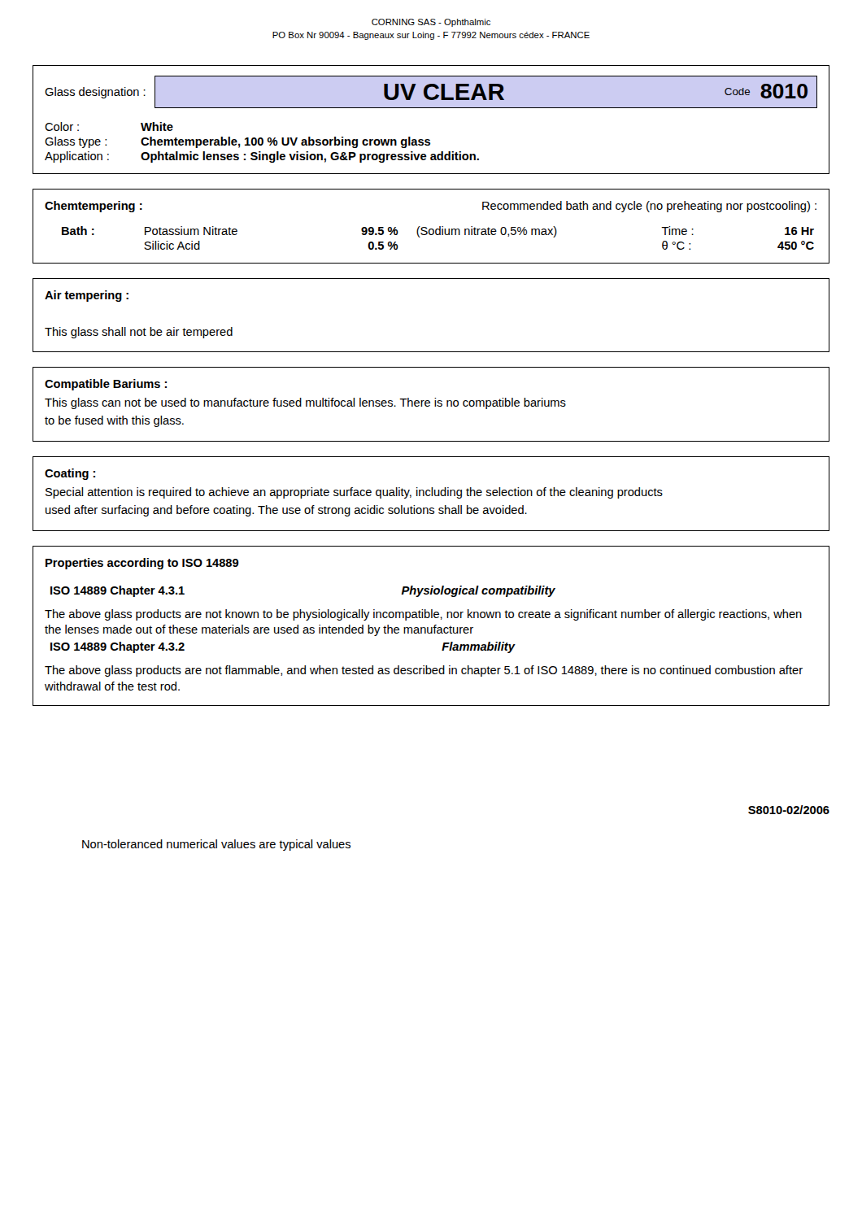CORNING SAS - Ophthalmic
PO Box Nr 90094 - Bagneaux sur Loing - F 77992 Nemours cédex - FRANCE
Glass designation :
UV CLEAR
Code
8010
| Color : | White |
| Glass type : | Chemtemperable, 100 % UV absorbing crown glass |
| Application : | Ophtalmic lenses : Single vision, G&P progressive addition. |
Chemtempering :
Recommended bath and cycle (no preheating nor postcooling) :
| Bath : | Potassium Nitrate | 99.5 % | (Sodium nitrate 0,5% max) | Time : | 16 Hr |
| | Silicic Acid | 0.5 % | | θ °C : | 450 °C |
Air tempering :
This glass shall not be air tempered
Compatible Bariums :
This glass can not be used to manufacture fused multifocal lenses. There is no compatible bariums
to be fused with this glass.
Coating :
Special attention is required to achieve an appropriate surface quality, including the selection of the cleaning products
used after surfacing and before coating. The use of strong acidic solutions shall be avoided.
Properties according to ISO 14889
ISO 14889 Chapter 4.3.1
Physiological compatibility
The above glass products are not known to be physiologically incompatible, nor known to create a significant number of allergic reactions, when the lenses made out of these materials are used as intended by the manufacturer
ISO 14889 Chapter 4.3.2
Flammability
The above glass products are not flammable, and when tested as described in chapter 5.1 of ISO 14889, there is no continued combustion after withdrawal of the test rod.
S8010-02/2006
Non-toleranced numerical values are typical values